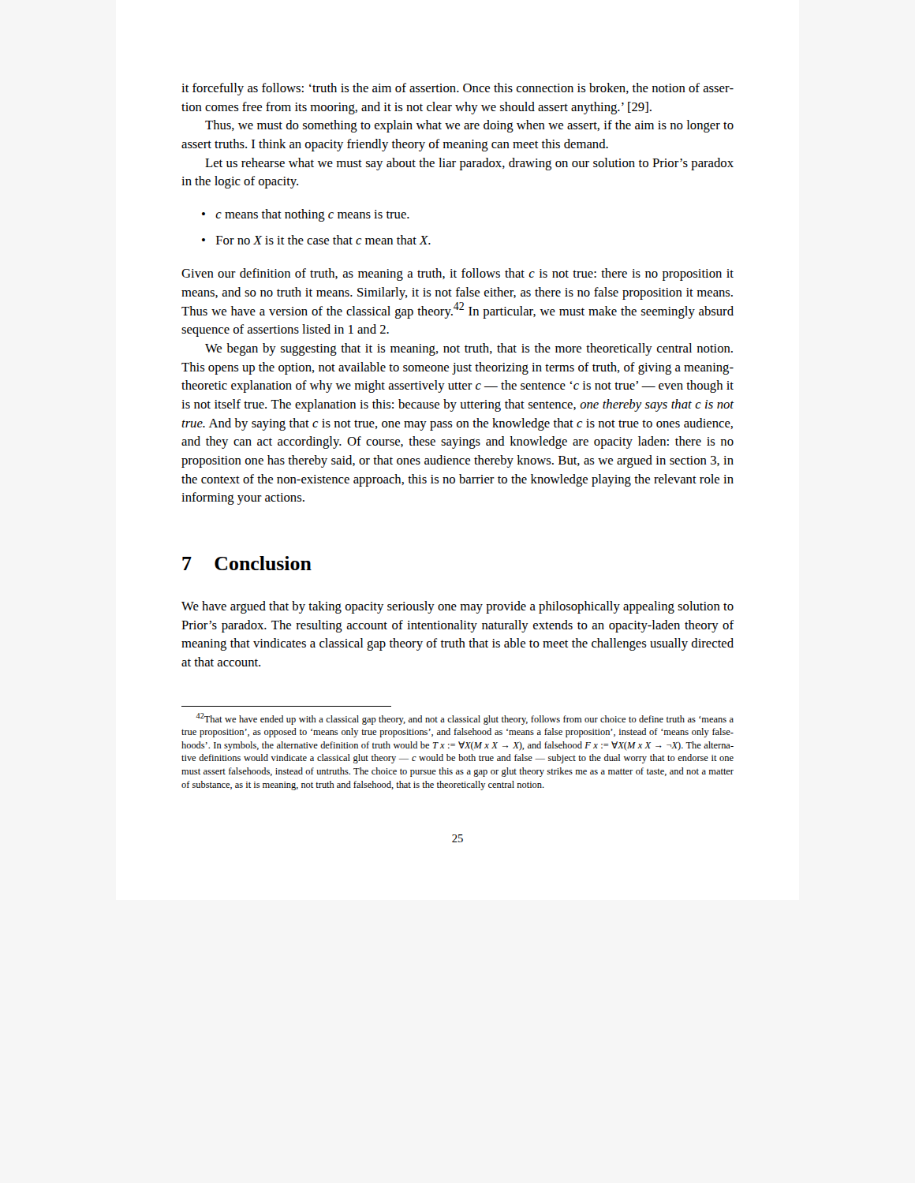it forcefully as follows: ‘truth is the aim of assertion. Once this connection is broken, the notion of assertion comes free from its mooring, and it is not clear why we should assert anything.’ [29].
Thus, we must do something to explain what we are doing when we assert, if the aim is no longer to assert truths. I think an opacity friendly theory of meaning can meet this demand.
Let us rehearse what we must say about the liar paradox, drawing on our solution to Prior’s paradox in the logic of opacity.
c means that nothing c means is true.
For no X is it the case that c mean that X.
Given our definition of truth, as meaning a truth, it follows that c is not true: there is no proposition it means, and so no truth it means. Similarly, it is not false either, as there is no false proposition it means. Thus we have a version of the classical gap theory.42 In particular, we must make the seemingly absurd sequence of assertions listed in 1 and 2.
We began by suggesting that it is meaning, not truth, that is the more theoretically central notion. This opens up the option, not available to someone just theorizing in terms of truth, of giving a meaning-theoretic explanation of why we might assertively utter c — the sentence ‘c is not true’ — even though it is not itself true. The explanation is this: because by uttering that sentence, one thereby says that c is not true. And by saying that c is not true, one may pass on the knowledge that c is not true to ones audience, and they can act accordingly. Of course, these sayings and knowledge are opacity laden: there is no proposition one has thereby said, or that ones audience thereby knows. But, as we argued in section 3, in the context of the non-existence approach, this is no barrier to the knowledge playing the relevant role in informing your actions.
7 Conclusion
We have argued that by taking opacity seriously one may provide a philosophically appealing solution to Prior’s paradox. The resulting account of intentionality naturally extends to an opacity-laden theory of meaning that vindicates a classical gap theory of truth that is able to meet the challenges usually directed at that account.
42That we have ended up with a classical gap theory, and not a classical glut theory, follows from our choice to define truth as ‘means a true proposition’, as opposed to ‘means only true propositions’, and falsehood as ‘means a false proposition’, instead of ‘means only falsehoods’. In symbols, the alternative definition of truth would be T x := ∀X(M x X → X), and falsehood F x := ∀X(M x X → ¬X). The alternative definitions would vindicate a classical glut theory — c would be both true and false — subject to the dual worry that to endorse it one must assert falsehoods, instead of untruths. The choice to pursue this as a gap or glut theory strikes me as a matter of taste, and not a matter of substance, as it is meaning, not truth and falsehood, that is the theoretically central notion.
25